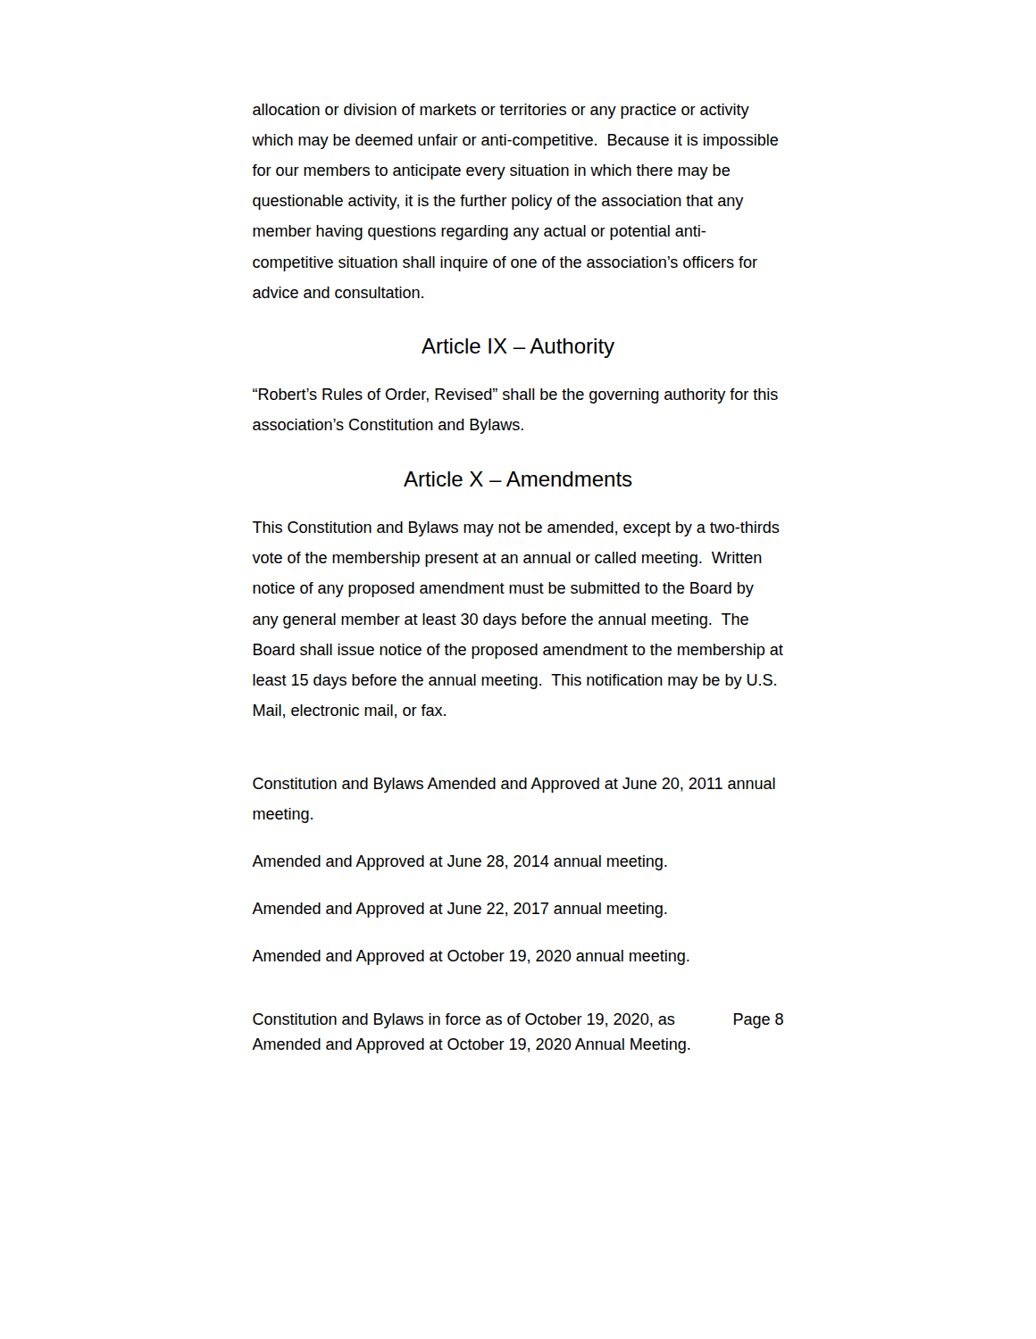allocation or division of markets or territories or any practice or activity which may be deemed unfair or anti-competitive. Because it is impossible for our members to anticipate every situation in which there may be questionable activity, it is the further policy of the association that any member having questions regarding any actual or potential anti-competitive situation shall inquire of one of the association’s officers for advice and consultation.
Article IX – Authority
“Robert’s Rules of Order, Revised” shall be the governing authority for this association’s Constitution and Bylaws.
Article X – Amendments
This Constitution and Bylaws may not be amended, except by a two-thirds vote of the membership present at an annual or called meeting. Written notice of any proposed amendment must be submitted to the Board by any general member at least 30 days before the annual meeting. The Board shall issue notice of the proposed amendment to the membership at least 15 days before the annual meeting. This notification may be by U.S. Mail, electronic mail, or fax.
Constitution and Bylaws Amended and Approved at June 20, 2011 annual meeting.
Amended and Approved at June 28, 2014 annual meeting.
Amended and Approved at June 22, 2017 annual meeting.
Amended and Approved at October 19, 2020 annual meeting.
Constitution and Bylaws in force as of October 19, 2020, as Amended and Approved at October 19, 2020 Annual Meeting. Page 8